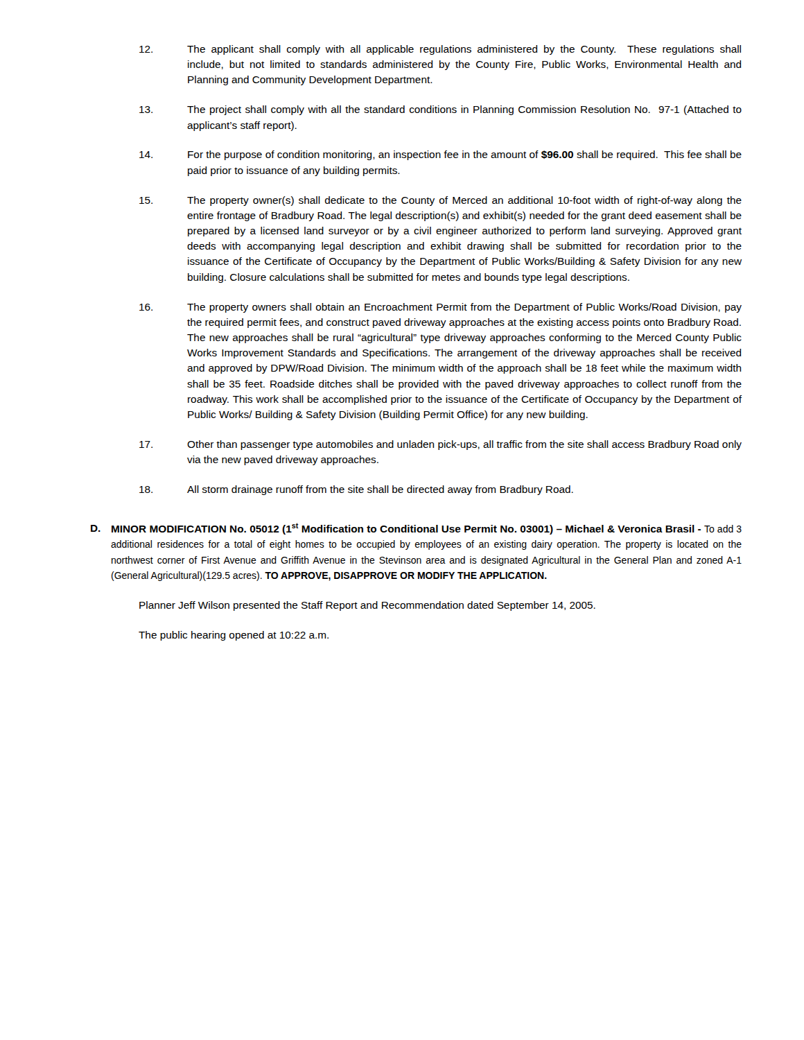12.
The applicant shall comply with all applicable regulations administered by the County. These regulations shall include, but not limited to standards administered by the County Fire, Public Works, Environmental Health and Planning and Community Development Department.
13.
The project shall comply with all the standard conditions in Planning Commission Resolution No. 97-1 (Attached to applicant’s staff report).
14.
For the purpose of condition monitoring, an inspection fee in the amount of $96.00 shall be required. This fee shall be paid prior to issuance of any building permits.
15.
The property owner(s) shall dedicate to the County of Merced an additional 10-foot width of right-of-way along the entire frontage of Bradbury Road. The legal description(s) and exhibit(s) needed for the grant deed easement shall be prepared by a licensed land surveyor or by a civil engineer authorized to perform land surveying. Approved grant deeds with accompanying legal description and exhibit drawing shall be submitted for recordation prior to the issuance of the Certificate of Occupancy by the Department of Public Works/Building & Safety Division for any new building. Closure calculations shall be submitted for metes and bounds type legal descriptions.
16.
The property owners shall obtain an Encroachment Permit from the Department of Public Works/Road Division, pay the required permit fees, and construct paved driveway approaches at the existing access points onto Bradbury Road. The new approaches shall be rural “agricultural” type driveway approaches conforming to the Merced County Public Works Improvement Standards and Specifications. The arrangement of the driveway approaches shall be received and approved by DPW/Road Division. The minimum width of the approach shall be 18 feet while the maximum width shall be 35 feet. Roadside ditches shall be provided with the paved driveway approaches to collect runoff from the roadway. This work shall be accomplished prior to the issuance of the Certificate of Occupancy by the Department of Public Works/ Building & Safety Division (Building Permit Office) for any new building.
17.
Other than passenger type automobiles and unladen pick-ups, all traffic from the site shall access Bradbury Road only via the new paved driveway approaches.
18.
All storm drainage runoff from the site shall be directed away from Bradbury Road.
D.
MINOR MODIFICATION No. 05012 (1st Modification to Conditional Use Permit No. 03001) – Michael & Veronica Brasil - To add 3 additional residences for a total of eight homes to be occupied by employees of an existing dairy operation. The property is located on the northwest corner of First Avenue and Griffith Avenue in the Stevinson area and is designated Agricultural in the General Plan and zoned A-1 (General Agricultural)(129.5 acres). TO APPROVE, DISAPPROVE OR MODIFY THE APPLICATION.
Planner Jeff Wilson presented the Staff Report and Recommendation dated September 14, 2005.
The public hearing opened at 10:22 a.m.